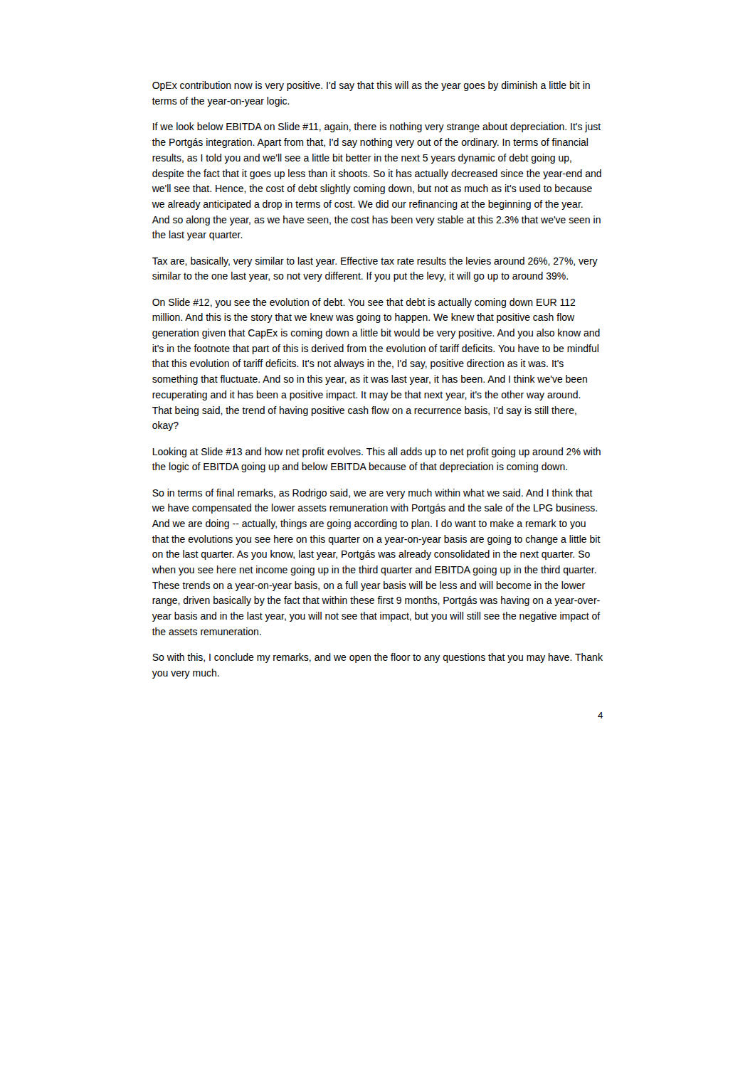OpEx contribution now is very positive. I'd say that this will as the year goes by diminish a little bit in terms of the year-on-year logic.
If we look below EBITDA on Slide #11, again, there is nothing very strange about depreciation. It's just the Portgás integration. Apart from that, I'd say nothing very out of the ordinary. In terms of financial results, as I told you and we'll see a little bit better in the next 5 years dynamic of debt going up, despite the fact that it goes up less than it shoots. So it has actually decreased since the year-end and we'll see that. Hence, the cost of debt slightly coming down, but not as much as it's used to because we already anticipated a drop in terms of cost. We did our refinancing at the beginning of the year. And so along the year, as we have seen, the cost has been very stable at this 2.3% that we've seen in the last year quarter.
Tax are, basically, very similar to last year. Effective tax rate results the levies around 26%, 27%, very similar to the one last year, so not very different. If you put the levy, it will go up to around 39%.
On Slide #12, you see the evolution of debt. You see that debt is actually coming down EUR 112 million. And this is the story that we knew was going to happen. We knew that positive cash flow generation given that CapEx is coming down a little bit would be very positive. And you also know and it's in the footnote that part of this is derived from the evolution of tariff deficits. You have to be mindful that this evolution of tariff deficits. It's not always in the, I'd say, positive direction as it was. It's something that fluctuate. And so in this year, as it was last year, it has been. And I think we've been recuperating and it has been a positive impact. It may be that next year, it's the other way around. That being said, the trend of having positive cash flow on a recurrence basis, I'd say is still there, okay?
Looking at Slide #13 and how net profit evolves. This all adds up to net profit going up around 2% with the logic of EBITDA going up and below EBITDA because of that depreciation is coming down.
So in terms of final remarks, as Rodrigo said, we are very much within what we said. And I think that we have compensated the lower assets remuneration with Portgás and the sale of the LPG business. And we are doing -- actually, things are going according to plan. I do want to make a remark to you that the evolutions you see here on this quarter on a year-on-year basis are going to change a little bit on the last quarter. As you know, last year, Portgás was already consolidated in the next quarter. So when you see here net income going up in the third quarter and EBITDA going up in the third quarter. These trends on a year-on-year basis, on a full year basis will be less and will become in the lower range, driven basically by the fact that within these first 9 months, Portgás was having on a year-over-year basis and in the last year, you will not see that impact, but you will still see the negative impact of the assets remuneration.
So with this, I conclude my remarks, and we open the floor to any questions that you may have. Thank you very much.
4